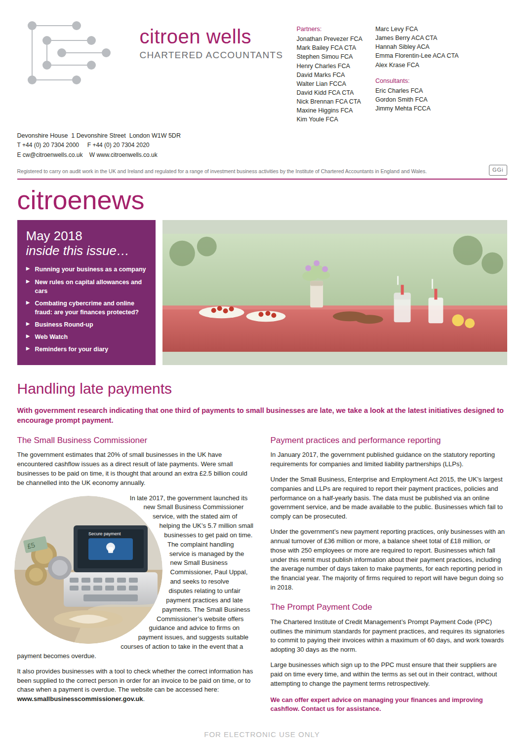citroen wells
CHARTERED ACCOUNTANTS
Partners:
Jonathan Prevezer FCA
Mark Bailey FCA CTA
Stephen Simou FCA
Henry Charles FCA
David Marks FCA
Walter Lian FCCA
David Kidd FCA CTA
Nick Brennan FCA CTA
Maxine Higgins FCA
Kim Youle FCA
Marc Levy FCA
James Berry ACA CTA
Hannah Sibley ACA
Emma Florentin-Lee ACA CTA
Alex Krase FCA
Consultants:
Eric Charles FCA
Gordon Smith FCA
Jimmy Mehta FCCA
Devonshire House 1 Devonshire Street London W1W 5DR
T +44 (0) 20 7304 2000 F +44 (0) 20 7304 2020
E cw@citroenwells.co.uk W www.citroenwells.co.uk
Registered to carry on audit work in the UK and Ireland and regulated for a range of investment business activities by the Institute of Chartered Accountants in England and Wales.
GGi
citroenews
May 2018inside this issue…
Running your business as a company
New rules on capital allowances and cars
Combating cybercrime and online fraud: are your finances protected?
Business Round-up
Web Watch
Reminders for your diary
Handling late payments
With government research indicating that one third of payments to small businesses are late, we take a look at the latest initiatives designed to encourage prompt payment.
The Small Business Commissioner
The government estimates that 20% of small businesses in the UK have encountered cashflow issues as a direct result of late payments. Were small businesses to be paid on time, it is thought that around an extra £2.5 billion could be channelled into the UK economy annually.
Secure payment £5
In late 2017, the government launched its new Small Business Commissioner service, with the stated aim of helping the UK’s 5.7 million small businesses to get paid on time. The complaint handling service is managed by the new Small Business Commissioner, Paul Uppal, and seeks to resolve disputes relating to unfair payment practices and late payments. The Small Business Commissioner’s website offers guidance and advice to firms on payment issues, and suggests suitable courses of action to take in the event that a payment becomes overdue.
It also provides businesses with a tool to check whether the correct information has been supplied to the correct person in order for an invoice to be paid on time, or to chase when a payment is overdue. The website can be accessed here: www.smallbusinesscommissioner.gov.uk.
Payment practices and performance reporting
In January 2017, the government published guidance on the statutory reporting requirements for companies and limited liability partnerships (LLPs).
Under the Small Business, Enterprise and Employment Act 2015, the UK’s largest companies and LLPs are required to report their payment practices, policies and performance on a half-yearly basis. The data must be published via an online government service, and be made available to the public. Businesses which fail to comply can be prosecuted.
Under the government’s new payment reporting practices, only businesses with an annual turnover of £36 million or more, a balance sheet total of £18 million, or those with 250 employees or more are required to report. Businesses which fall under this remit must publish information about their payment practices, including the average number of days taken to make payments, for each reporting period in the financial year. The majority of firms required to report will have begun doing so in 2018.
The Prompt Payment Code
The Chartered Institute of Credit Management’s Prompt Payment Code (PPC) outlines the minimum standards for payment practices, and requires its signatories to commit to paying their invoices within a maximum of 60 days, and work towards adopting 30 days as the norm.
Large businesses which sign up to the PPC must ensure that their suppliers are paid on time every time, and within the terms as set out in their contract, without attempting to change the payment terms retrospectively.
We can offer expert advice on managing your finances and improving cashflow. Contact us for assistance.
FOR ELECTRONIC USE ONLY